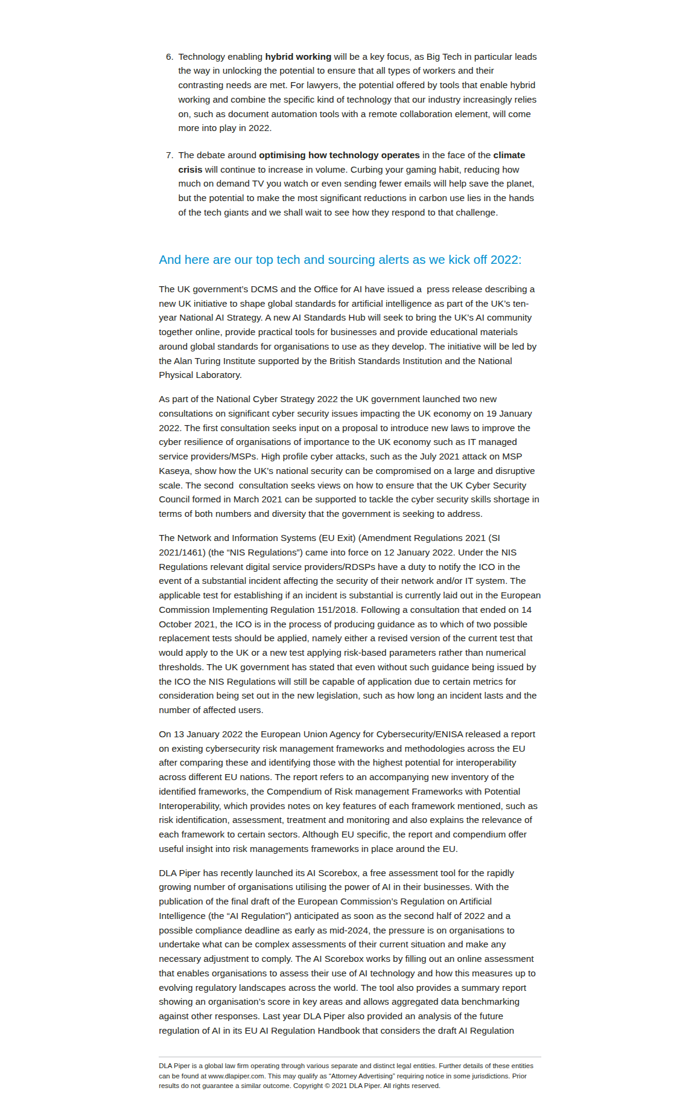6. Technology enabling hybrid working will be a key focus, as Big Tech in particular leads the way in unlocking the potential to ensure that all types of workers and their contrasting needs are met. For lawyers, the potential offered by tools that enable hybrid working and combine the specific kind of technology that our industry increasingly relies on, such as document automation tools with a remote collaboration element, will come more into play in 2022.
7. The debate around optimising how technology operates in the face of the climate crisis will continue to increase in volume. Curbing your gaming habit, reducing how much on demand TV you watch or even sending fewer emails will help save the planet, but the potential to make the most significant reductions in carbon use lies in the hands of the tech giants and we shall wait to see how they respond to that challenge.
And here are our top tech and sourcing alerts as we kick off 2022:
The UK government’s DCMS and the Office for AI have issued a press release describing a new UK initiative to shape global standards for artificial intelligence as part of the UK’s ten-year National AI Strategy. A new AI Standards Hub will seek to bring the UK’s AI community together online, provide practical tools for businesses and provide educational materials around global standards for organisations to use as they develop. The initiative will be led by the Alan Turing Institute supported by the British Standards Institution and the National Physical Laboratory.
As part of the National Cyber Strategy 2022 the UK government launched two new consultations on significant cyber security issues impacting the UK economy on 19 January 2022. The first consultation seeks input on a proposal to introduce new laws to improve the cyber resilience of organisations of importance to the UK economy such as IT managed service providers/MSPs. High profile cyber attacks, such as the July 2021 attack on MSP Kaseya, show how the UK’s national security can be compromised on a large and disruptive scale. The second consultation seeks views on how to ensure that the UK Cyber Security Council formed in March 2021 can be supported to tackle the cyber security skills shortage in terms of both numbers and diversity that the government is seeking to address.
The Network and Information Systems (EU Exit) (Amendment Regulations 2021 (SI 2021/1461) (the “NIS Regulations”) came into force on 12 January 2022. Under the NIS Regulations relevant digital service providers/RDSPs have a duty to notify the ICO in the event of a substantial incident affecting the security of their network and/or IT system. The applicable test for establishing if an incident is substantial is currently laid out in the European Commission Implementing Regulation 151/2018. Following a consultation that ended on 14 October 2021, the ICO is in the process of producing guidance as to which of two possible replacement tests should be applied, namely either a revised version of the current test that would apply to the UK or a new test applying risk-based parameters rather than numerical thresholds. The UK government has stated that even without such guidance being issued by the ICO the NIS Regulations will still be capable of application due to certain metrics for consideration being set out in the new legislation, such as how long an incident lasts and the number of affected users.
On 13 January 2022 the European Union Agency for Cybersecurity/ENISA released a report on existing cybersecurity risk management frameworks and methodologies across the EU after comparing these and identifying those with the highest potential for interoperability across different EU nations. The report refers to an accompanying new inventory of the identified frameworks, the Compendium of Risk management Frameworks with Potential Interoperability, which provides notes on key features of each framework mentioned, such as risk identification, assessment, treatment and monitoring and also explains the relevance of each framework to certain sectors. Although EU specific, the report and compendium offer useful insight into risk managements frameworks in place around the EU.
DLA Piper has recently launched its AI Scorebox, a free assessment tool for the rapidly growing number of organisations utilising the power of AI in their businesses. With the publication of the final draft of the European Commission’s Regulation on Artificial Intelligence (the “AI Regulation”) anticipated as soon as the second half of 2022 and a possible compliance deadline as early as mid-2024, the pressure is on organisations to undertake what can be complex assessments of their current situation and make any necessary adjustment to comply. The AI Scorebox works by filling out an online assessment that enables organisations to assess their use of AI technology and how this measures up to evolving regulatory landscapes across the world. The tool also provides a summary report showing an organisation’s score in key areas and allows aggregated data benchmarking against other responses. Last year DLA Piper also provided an analysis of the future regulation of AI in its EU AI Regulation Handbook that considers the draft AI Regulation
DLA Piper is a global law firm operating through various separate and distinct legal entities. Further details of these entities can be found at www.dlapiper.com. This may qualify as “Attorney Advertising” requiring notice in some jurisdictions. Prior results do not guarantee a similar outcome. Copyright © 2021 DLA Piper. All rights reserved.